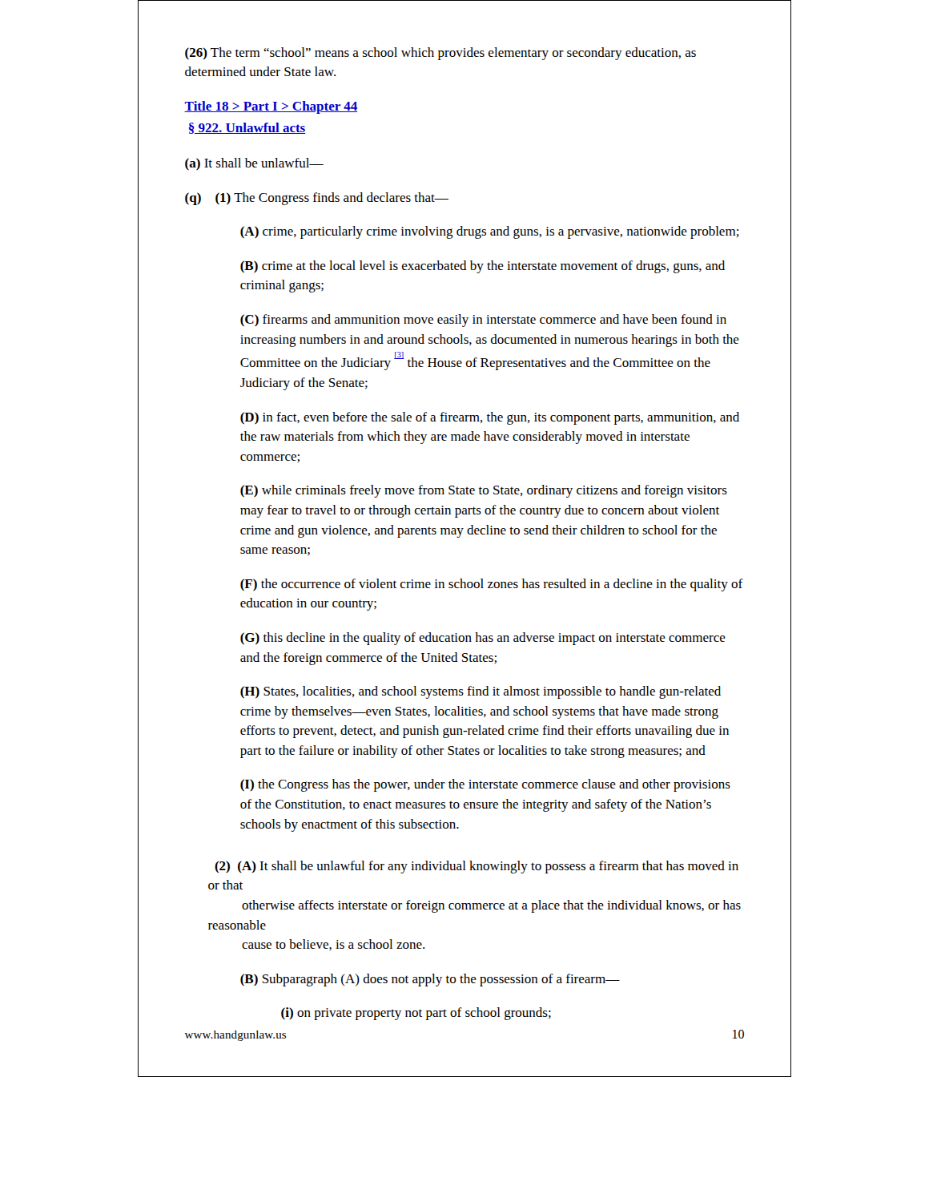(26) The term “school” means a school which provides elementary or secondary education, as determined under State law.
Title 18 > Part I > Chapter 44
§ 922. Unlawful acts
(a) It shall be unlawful—
(q) (1) The Congress finds and declares that—
(A) crime, particularly crime involving drugs and guns, is a pervasive, nationwide problem;
(B) crime at the local level is exacerbated by the interstate movement of drugs, guns, and criminal gangs;
(C) firearms and ammunition move easily in interstate commerce and have been found in increasing numbers in and around schools, as documented in numerous hearings in both the Committee on the Judiciary [3] the House of Representatives and the Committee on the Judiciary of the Senate;
(D) in fact, even before the sale of a firearm, the gun, its component parts, ammunition, and the raw materials from which they are made have considerably moved in interstate commerce;
(E) while criminals freely move from State to State, ordinary citizens and foreign visitors may fear to travel to or through certain parts of the country due to concern about violent crime and gun violence, and parents may decline to send their children to school for the same reason;
(F) the occurrence of violent crime in school zones has resulted in a decline in the quality of education in our country;
(G) this decline in the quality of education has an adverse impact on interstate commerce and the foreign commerce of the United States;
(H) States, localities, and school systems find it almost impossible to handle gun-related crime by themselves—even States, localities, and school systems that have made strong efforts to prevent, detect, and punish gun-related crime find their efforts unavailing due in part to the failure or inability of other States or localities to take strong measures; and
(I) the Congress has the power, under the interstate commerce clause and other provisions of the Constitution, to enact measures to ensure the integrity and safety of the Nation’s schools by enactment of this subsection.
(2) (A) It shall be unlawful for any individual knowingly to possess a firearm that has moved in or that
otherwise affects interstate or foreign commerce at a place that the individual knows, or has reasonable
cause to believe, is a school zone.
(B) Subparagraph (A) does not apply to the possession of a firearm—
(i) on private property not part of school grounds;
www.handgunlaw.us 10